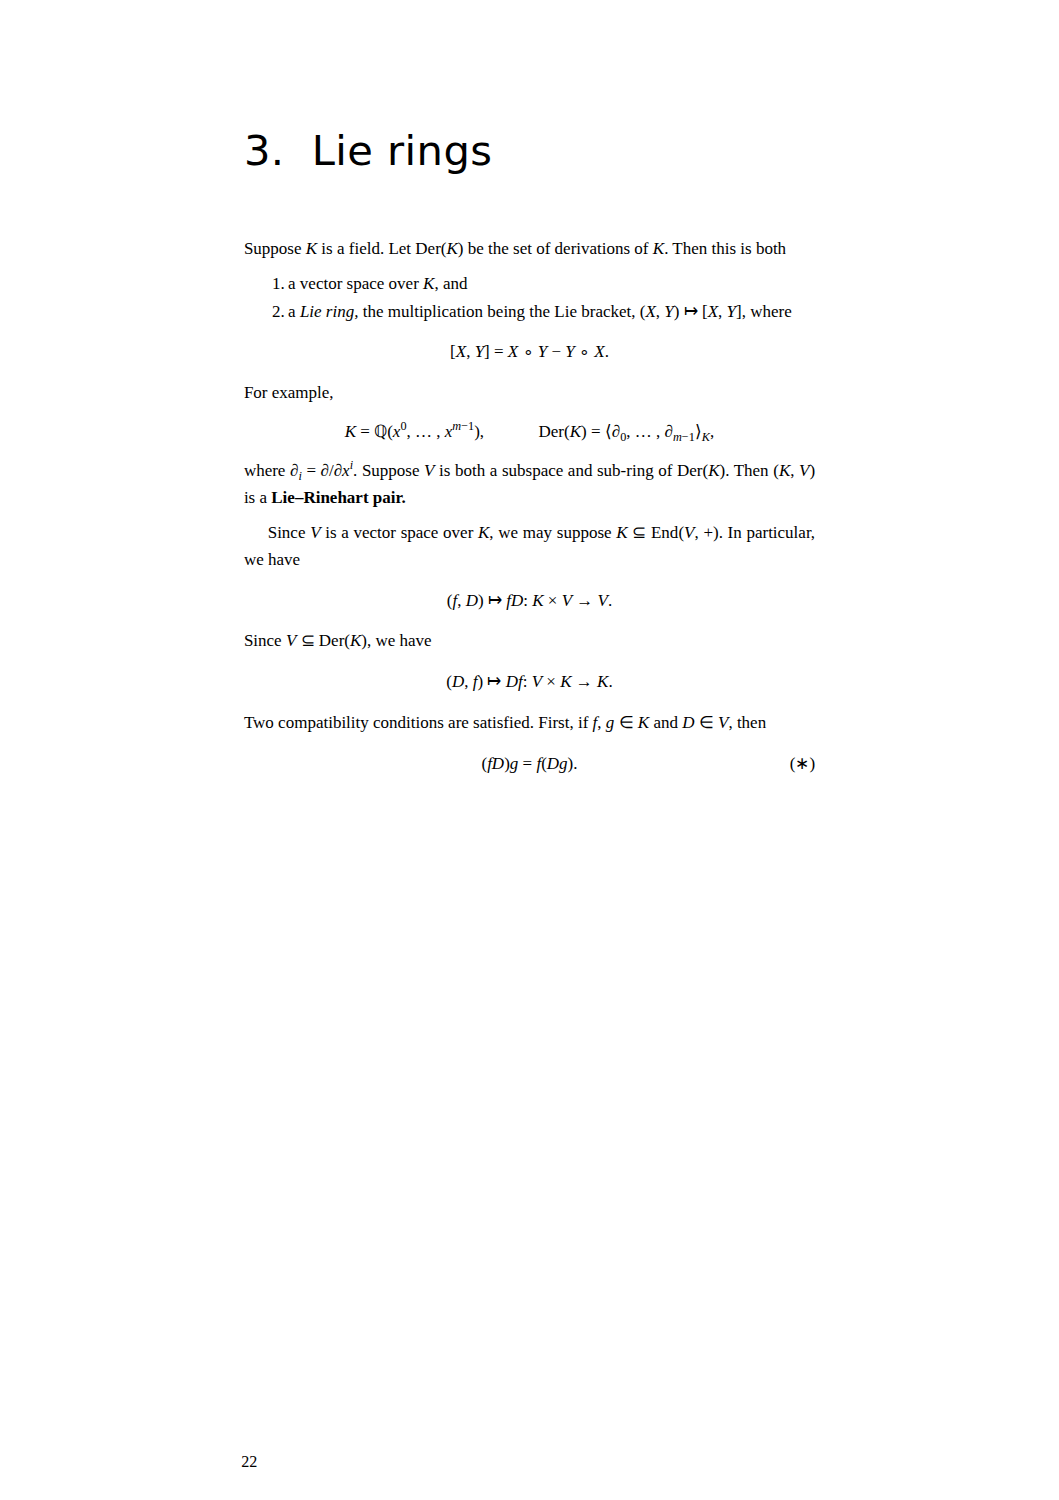3. Lie rings
Suppose K is a field. Let Der(K) be the set of derivations of K. Then this is both
1. a vector space over K, and
2. a Lie ring, the multiplication being the Lie bracket, (X, Y) ↦ [X, Y], where
[X, Y] = X ∘ Y − Y ∘ X.
For example,
K = ℚ(x0, … , xm−1), Der(K) = ⟨∂0, … , ∂m−1⟩K,
where ∂i = ∂/∂xi. Suppose V is both a subspace and sub-ring of Der(K). Then (K, V) is a Lie–Rinehart pair.
Since V is a vector space over K, we may suppose K ⊆ End(V, +). In particular, we have
(f, D) ↦ fD: K × V → V.
Since V ⊆ Der(K), we have
(D, f) ↦ Df: V × K → K.
Two compatibility conditions are satisfied. First, if f, g ∈ K and D ∈ V, then
(fD)g = f(Dg). (∗)
22